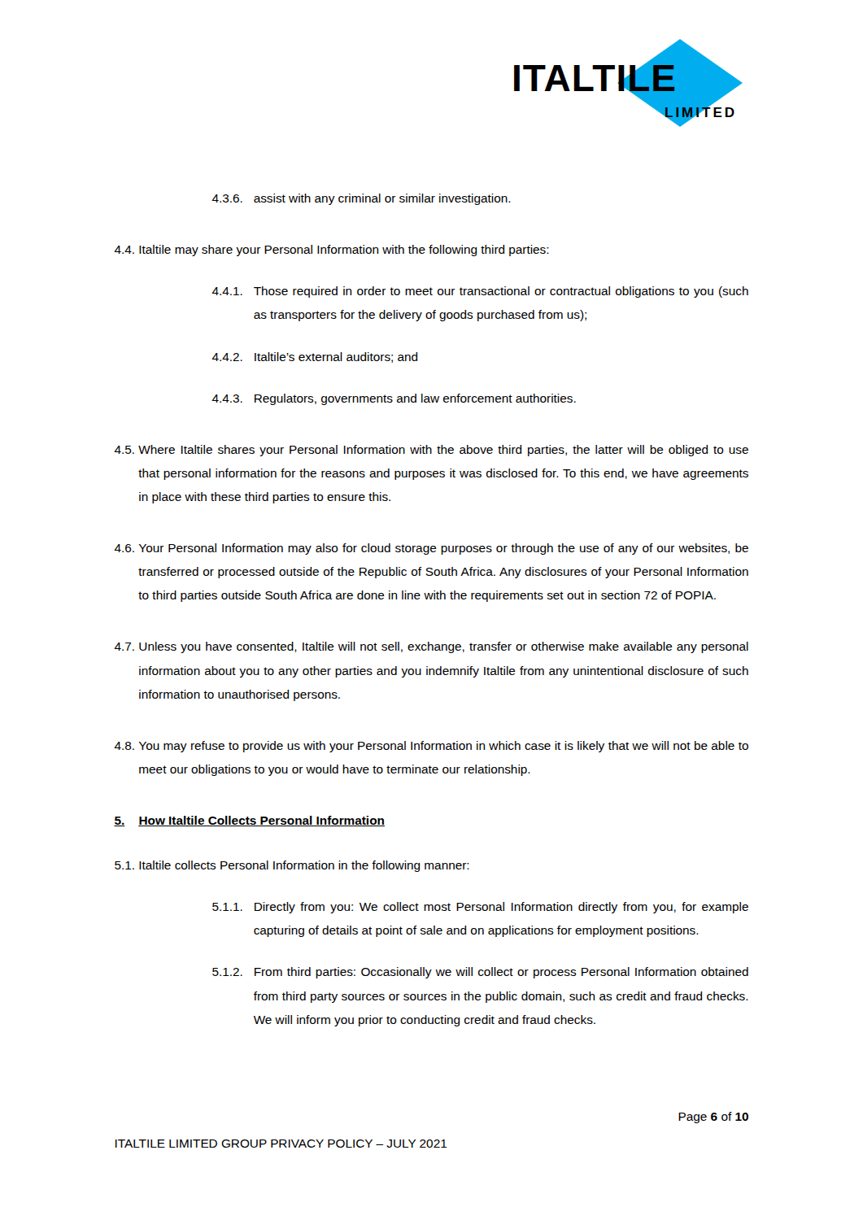ITALTILE LIMITED
4.3.6. assist with any criminal or similar investigation.
4.4. Italtile may share your Personal Information with the following third parties:
4.4.1. Those required in order to meet our transactional or contractual obligations to you (such as transporters for the delivery of goods purchased from us);
4.4.2. Italtile’s external auditors; and
4.4.3. Regulators, governments and law enforcement authorities.
4.5. Where Italtile shares your Personal Information with the above third parties, the latter will be obliged to use that personal information for the reasons and purposes it was disclosed for. To this end, we have agreements in place with these third parties to ensure this.
4.6. Your Personal Information may also for cloud storage purposes or through the use of any of our websites, be transferred or processed outside of the Republic of South Africa. Any disclosures of your Personal Information to third parties outside South Africa are done in line with the requirements set out in section 72 of POPIA.
4.7. Unless you have consented, Italtile will not sell, exchange, transfer or otherwise make available any personal information about you to any other parties and you indemnify Italtile from any unintentional disclosure of such information to unauthorised persons.
4.8. You may refuse to provide us with your Personal Information in which case it is likely that we will not be able to meet our obligations to you or would have to terminate our relationship.
5. How Italtile Collects Personal Information
5.1. Italtile collects Personal Information in the following manner:
5.1.1. Directly from you: We collect most Personal Information directly from you, for example capturing of details at point of sale and on applications for employment positions.
5.1.2. From third parties: Occasionally we will collect or process Personal Information obtained from third party sources or sources in the public domain, such as credit and fraud checks. We will inform you prior to conducting credit and fraud checks.
Page 6 of 10
ITALTILE LIMITED GROUP PRIVACY POLICY – JULY 2021